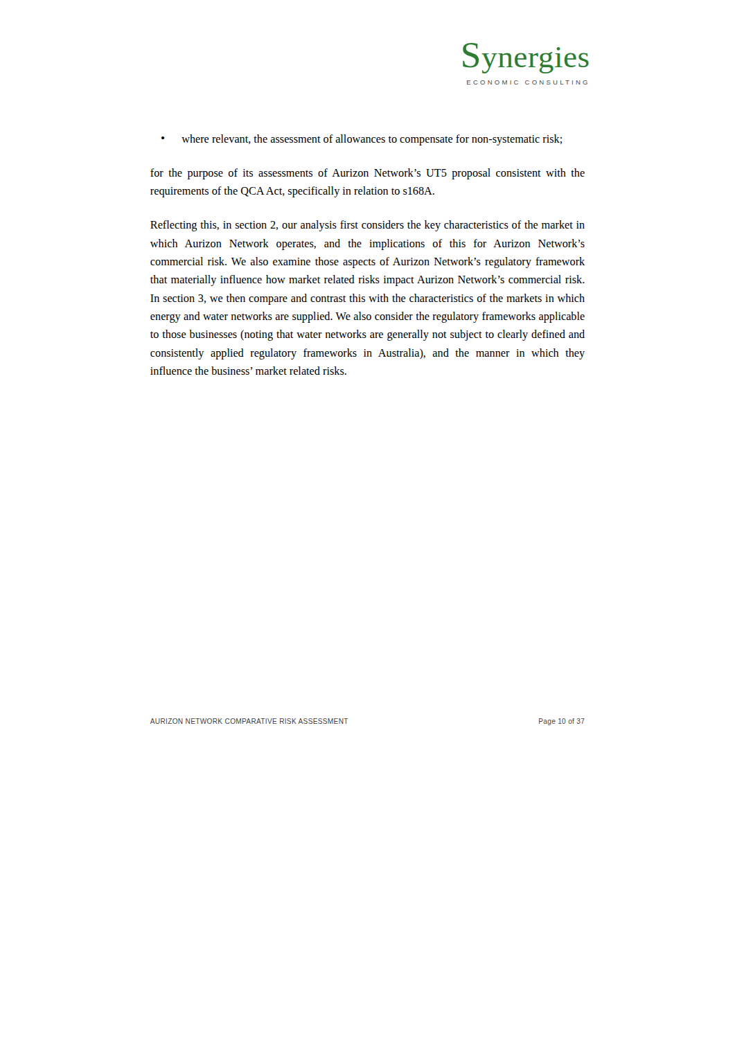Synergies
Economic Consulting
where relevant, the assessment of allowances to compensate for non-systematic risk;
for the purpose of its assessments of Aurizon Network’s UT5 proposal consistent with the requirements of the QCA Act, specifically in relation to s168A.
Reflecting this, in section 2, our analysis first considers the key characteristics of the market in which Aurizon Network operates, and the implications of this for Aurizon Network’s commercial risk. We also examine those aspects of Aurizon Network’s regulatory framework that materially influence how market related risks impact Aurizon Network’s commercial risk. In section 3, we then compare and contrast this with the characteristics of the markets in which energy and water networks are supplied. We also consider the regulatory frameworks applicable to those businesses (noting that water networks are generally not subject to clearly defined and consistently applied regulatory frameworks in Australia), and the manner in which they influence the business’ market related risks.
Aurizon Network Comparative Risk Assessment
Page 10 of 37